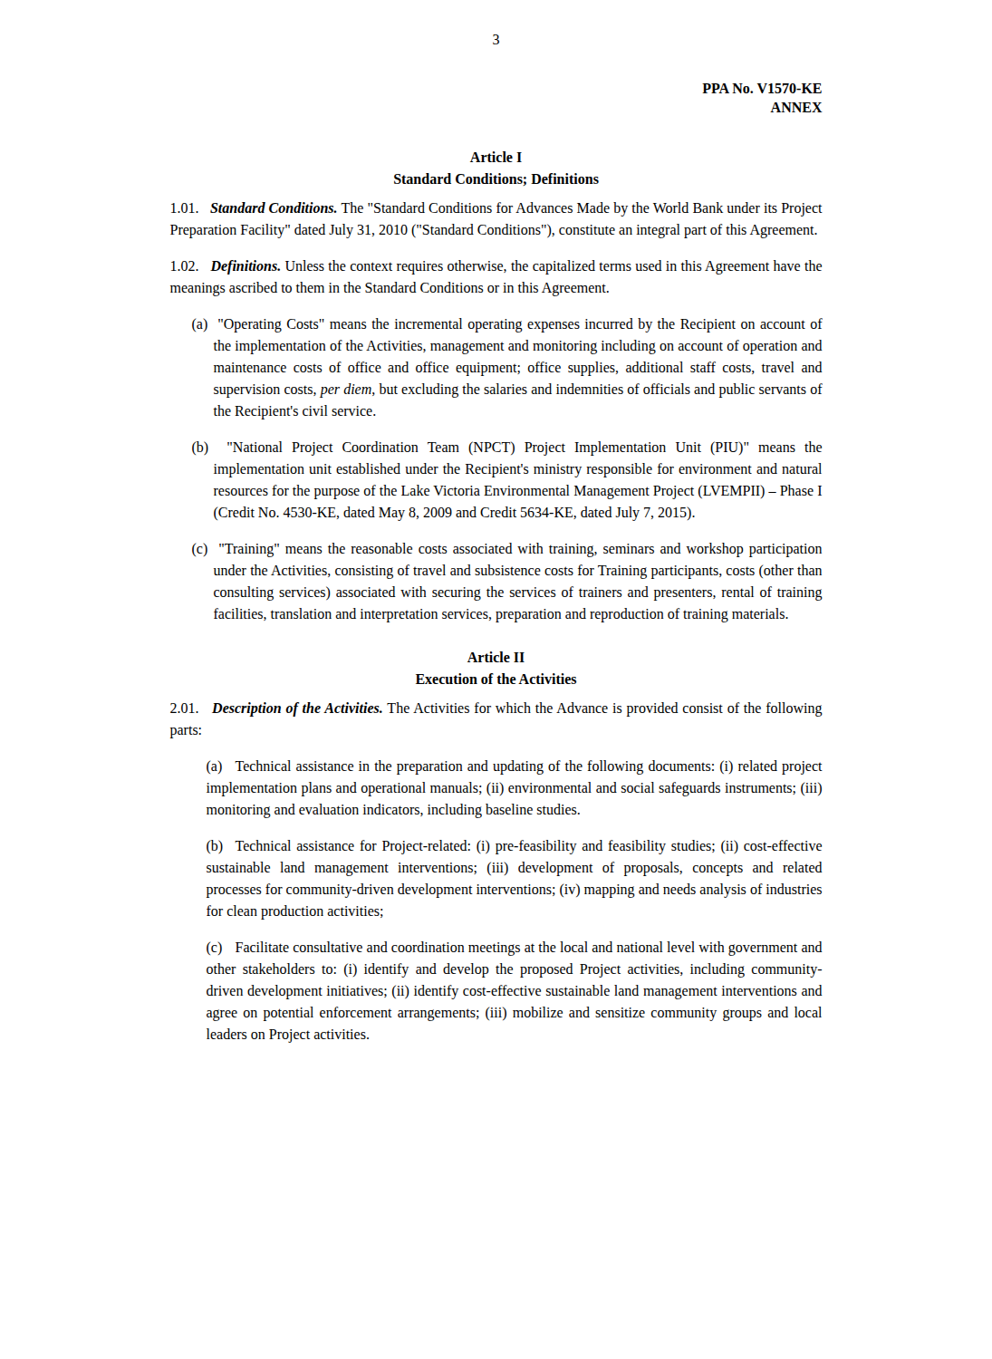3
PPA No. V1570-KE
ANNEX
Article I
Standard Conditions; Definitions
1.01. Standard Conditions. The "Standard Conditions for Advances Made by the World Bank under its Project Preparation Facility" dated July 31, 2010 ("Standard Conditions"), constitute an integral part of this Agreement.
1.02. Definitions. Unless the context requires otherwise, the capitalized terms used in this Agreement have the meanings ascribed to them in the Standard Conditions or in this Agreement.
(a) "Operating Costs" means the incremental operating expenses incurred by the Recipient on account of the implementation of the Activities, management and monitoring including on account of operation and maintenance costs of office and office equipment; office supplies, additional staff costs, travel and supervision costs, per diem, but excluding the salaries and indemnities of officials and public servants of the Recipient's civil service.
(b) "National Project Coordination Team (NPCT) Project Implementation Unit (PIU)" means the implementation unit established under the Recipient's ministry responsible for environment and natural resources for the purpose of the Lake Victoria Environmental Management Project (LVEMPII) – Phase I (Credit No. 4530-KE, dated May 8, 2009 and Credit 5634-KE, dated July 7, 2015).
(c) "Training" means the reasonable costs associated with training, seminars and workshop participation under the Activities, consisting of travel and subsistence costs for Training participants, costs (other than consulting services) associated with securing the services of trainers and presenters, rental of training facilities, translation and interpretation services, preparation and reproduction of training materials.
Article II
Execution of the Activities
2.01. Description of the Activities. The Activities for which the Advance is provided consist of the following parts:
(a) Technical assistance in the preparation and updating of the following documents: (i) related project implementation plans and operational manuals; (ii) environmental and social safeguards instruments; (iii) monitoring and evaluation indicators, including baseline studies.
(b) Technical assistance for Project-related: (i) pre-feasibility and feasibility studies; (ii) cost-effective sustainable land management interventions; (iii) development of proposals, concepts and related processes for community-driven development interventions; (iv) mapping and needs analysis of industries for clean production activities;
(c) Facilitate consultative and coordination meetings at the local and national level with government and other stakeholders to: (i) identify and develop the proposed Project activities, including community-driven development initiatives; (ii) identify cost-effective sustainable land management interventions and agree on potential enforcement arrangements; (iii) mobilize and sensitize community groups and local leaders on Project activities.